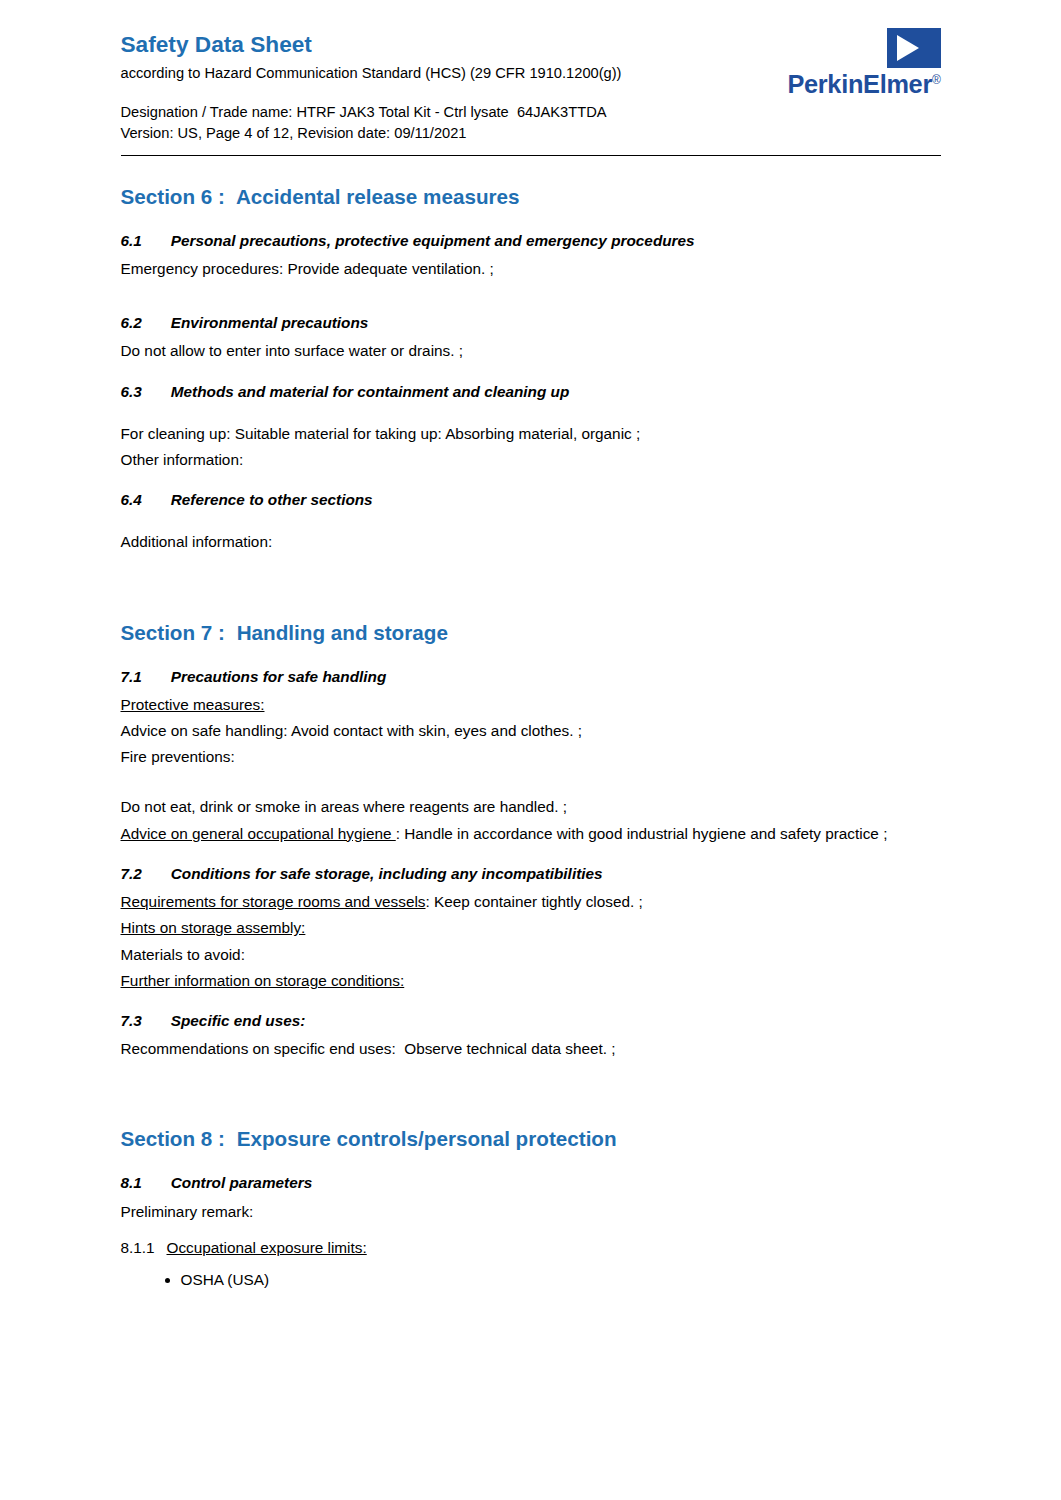PerkinElmer®
Safety Data Sheet
according to Hazard Communication Standard (HCS) (29 CFR 1910.1200(g))
Designation / Trade name: HTRF JAK3 Total Kit - Ctrl lysate 64JAK3TTDA
Version: US, Page 4 of 12, Revision date: 09/11/2021
Section 6 : Accidental release measures
6.1 Personal precautions, protective equipment and emergency procedures
Emergency procedures: Provide adequate ventilation. ;
6.2 Environmental precautions
Do not allow to enter into surface water or drains. ;
6.3 Methods and material for containment and cleaning up
For cleaning up: Suitable material for taking up: Absorbing material, organic ;
Other information:
6.4 Reference to other sections
Additional information:
Section 7 : Handling and storage
7.1 Precautions for safe handling
Protective measures:
Advice on safe handling: Avoid contact with skin, eyes and clothes. ;
Fire preventions:
Do not eat, drink or smoke in areas where reagents are handled. ;
Advice on general occupational hygiene : Handle in accordance with good industrial hygiene and safety practice ;
7.2 Conditions for safe storage, including any incompatibilities
Requirements for storage rooms and vessels: Keep container tightly closed. ;
Hints on storage assembly:
Materials to avoid:
Further information on storage conditions:
7.3 Specific end uses:
Recommendations on specific end uses: Observe technical data sheet. ;
Section 8 : Exposure controls/personal protection
8.1 Control parameters
Preliminary remark:
8.1.1 Occupational exposure limits:
OSHA (USA)